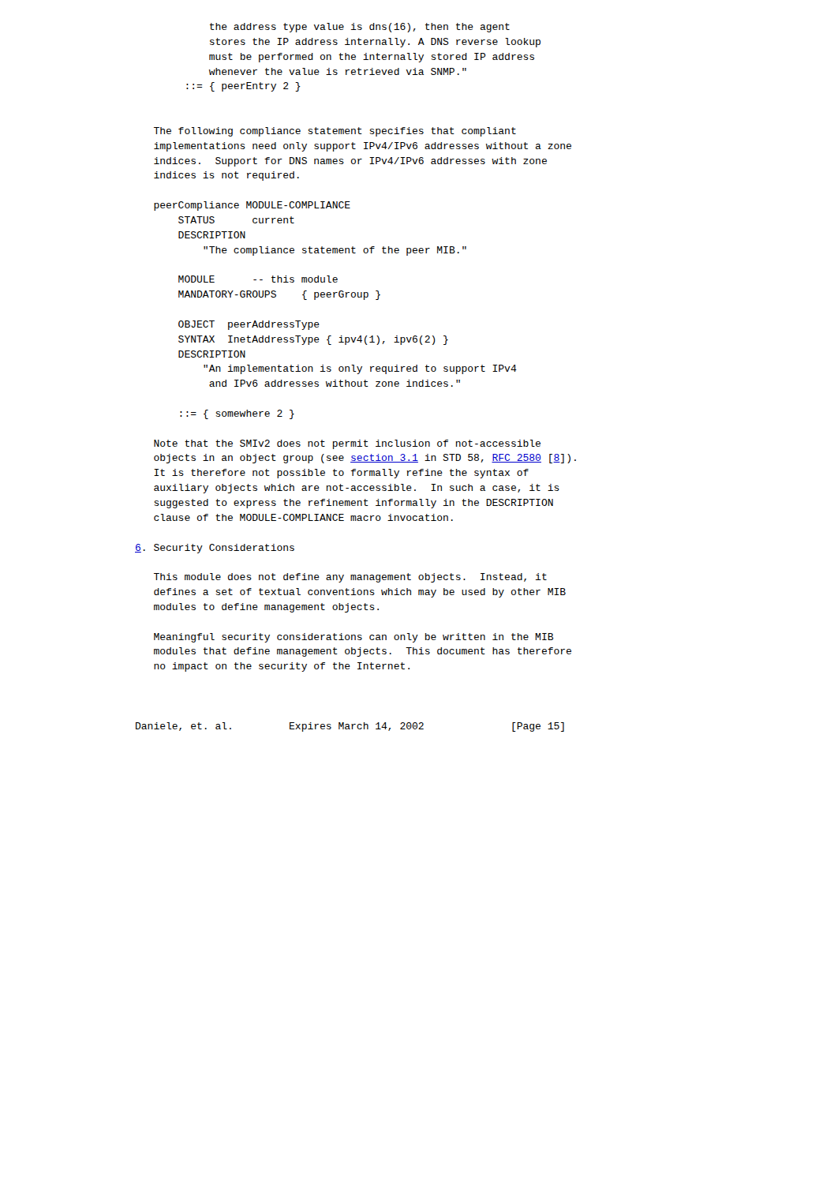the address type value is dns(16), then the agent
            stores the IP address internally. A DNS reverse lookup
            must be performed on the internally stored IP address
            whenever the value is retrieved via SNMP."
        ::= { peerEntry 2 }


   The following compliance statement specifies that compliant
   implementations need only support IPv4/IPv6 addresses without a zone
   indices.  Support for DNS names or IPv4/IPv6 addresses with zone
   indices is not required.

   peerCompliance MODULE-COMPLIANCE
       STATUS      current
       DESCRIPTION
           "The compliance statement of the peer MIB."

       MODULE      -- this module
       MANDATORY-GROUPS    { peerGroup }

       OBJECT  peerAddressType
       SYNTAX  InetAddressType { ipv4(1), ipv6(2) }
       DESCRIPTION
           "An implementation is only required to support IPv4
            and IPv6 addresses without zone indices."

       ::= { somewhere 2 }

   Note that the SMIv2 does not permit inclusion of not-accessible
   objects in an object group (see section 3.1 in STD 58, RFC 2580 [8]).
   It is therefore not possible to formally refine the syntax of
   auxiliary objects which are not-accessible.  In such a case, it is
   suggested to express the refinement informally in the DESCRIPTION
   clause of the MODULE-COMPLIANCE macro invocation.

6. Security Considerations

   This module does not define any management objects.  Instead, it
   defines a set of textual conventions which may be used by other MIB
   modules to define management objects.

   Meaningful security considerations can only be written in the MIB
   modules that define management objects.  This document has therefore
   no impact on the security of the Internet.



Daniele, et. al.         Expires March 14, 2002              [Page 15]